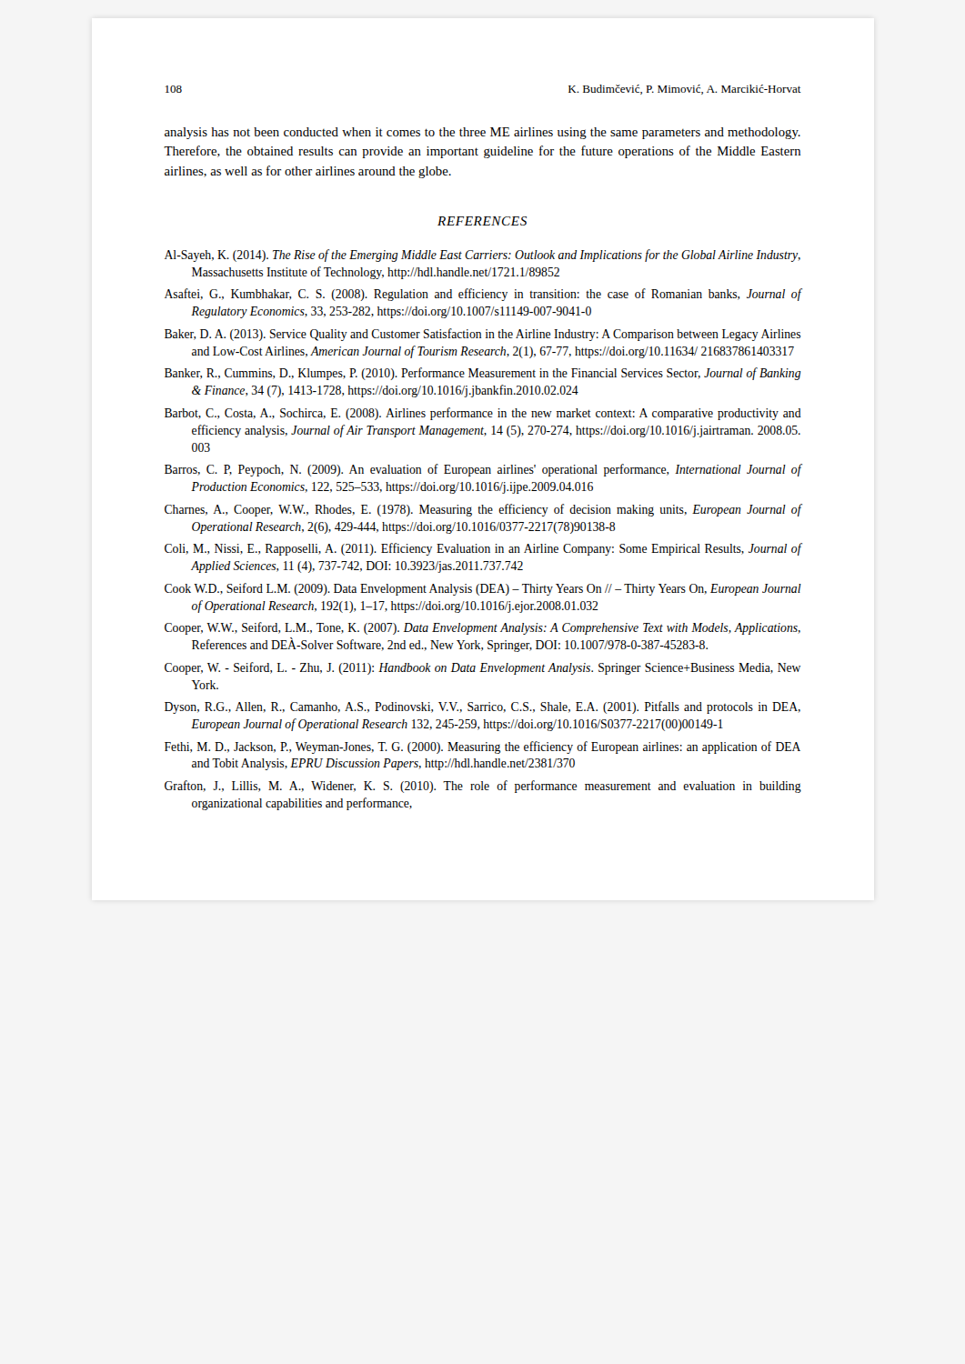108 K. Budimčević, P. Mimović, A. Marcikić-Horvat
analysis has not been conducted when it comes to the three ME airlines using the same parameters and methodology. Therefore, the obtained results can provide an important guideline for the future operations of the Middle Eastern airlines, as well as for other airlines around the globe.
REFERENCES
Al-Sayeh, K. (2014). The Rise of the Emerging Middle East Carriers: Outlook and Implications for the Global Airline Industry, Massachusetts Institute of Technology, http://hdl.handle.net/1721.1/89852
Asaftei, G., Kumbhakar, C. S. (2008). Regulation and efficiency in transition: the case of Romanian banks, Journal of Regulatory Economics, 33, 253-282, https://doi.org/10.1007/s11149-007-9041-0
Baker, D. A. (2013). Service Quality and Customer Satisfaction in the Airline Industry: A Comparison between Legacy Airlines and Low-Cost Airlines, American Journal of Tourism Research, 2(1), 67-77, https://doi.org/10.11634/ 216837861403317
Banker, R., Cummins, D., Klumpes, P. (2010). Performance Measurement in the Financial Services Sector, Journal of Banking & Finance, 34 (7), 1413-1728, https://doi.org/10.1016/j.jbankfin.2010.02.024
Barbot, C., Costa, A., Sochirca, E. (2008). Airlines performance in the new market context: A comparative productivity and efficiency analysis, Journal of Air Transport Management, 14 (5), 270-274, https://doi.org/10.1016/j.jairtraman. 2008.05.003
Barros, C. P, Peypoch, N. (2009). An evaluation of European airlines' operational performance, International Journal of Production Economics, 122, 525–533, https://doi.org/10.1016/j.ijpe.2009.04.016
Charnes, A., Cooper, W.W., Rhodes, E. (1978). Measuring the efficiency of decision making units, European Journal of Operational Research, 2(6), 429-444, https://doi.org/10.1016/0377-2217(78)90138-8
Coli, M., Nissi, E., Rapposelli, A. (2011). Efficiency Evaluation in an Airline Company: Some Empirical Results, Journal of Applied Sciences, 11 (4), 737-742, DOI: 10.3923/jas.2011.737.742
Cook W.D., Seiford L.M. (2009). Data Envelopment Analysis (DEA) – Thirty Years On // – Thirty Years On, European Journal of Operational Research, 192(1), 1–17, https://doi.org/10.1016/j.ejor.2008.01.032
Cooper, W.W., Seiford, L.M., Tone, K. (2007). Data Envelopment Analysis: A Comprehensive Text with Models, Applications, References and DEÀ-Solver Software, 2nd ed., New York, Springer, DOI: 10.1007/978-0-387-45283-8.
Cooper, W. - Seiford, L. - Zhu, J. (2011): Handbook on Data Envelopment Analysis. Springer Science+Business Media, New York.
Dyson, R.G., Allen, R., Camanho, A.S., Podinovski, V.V., Sarrico, C.S., Shale, E.A. (2001). Pitfalls and protocols in DEA, European Journal of Operational Research 132, 245-259, https://doi.org/10.1016/S0377-2217(00)00149-1
Fethi, M. D., Jackson, P., Weyman-Jones, T. G. (2000). Measuring the efficiency of European airlines: an application of DEA and Tobit Analysis, EPRU Discussion Papers, http://hdl.handle.net/2381/370
Grafton, J., Lillis, M. A., Widener, K. S. (2010). The role of performance measurement and evaluation in building organizational capabilities and performance,